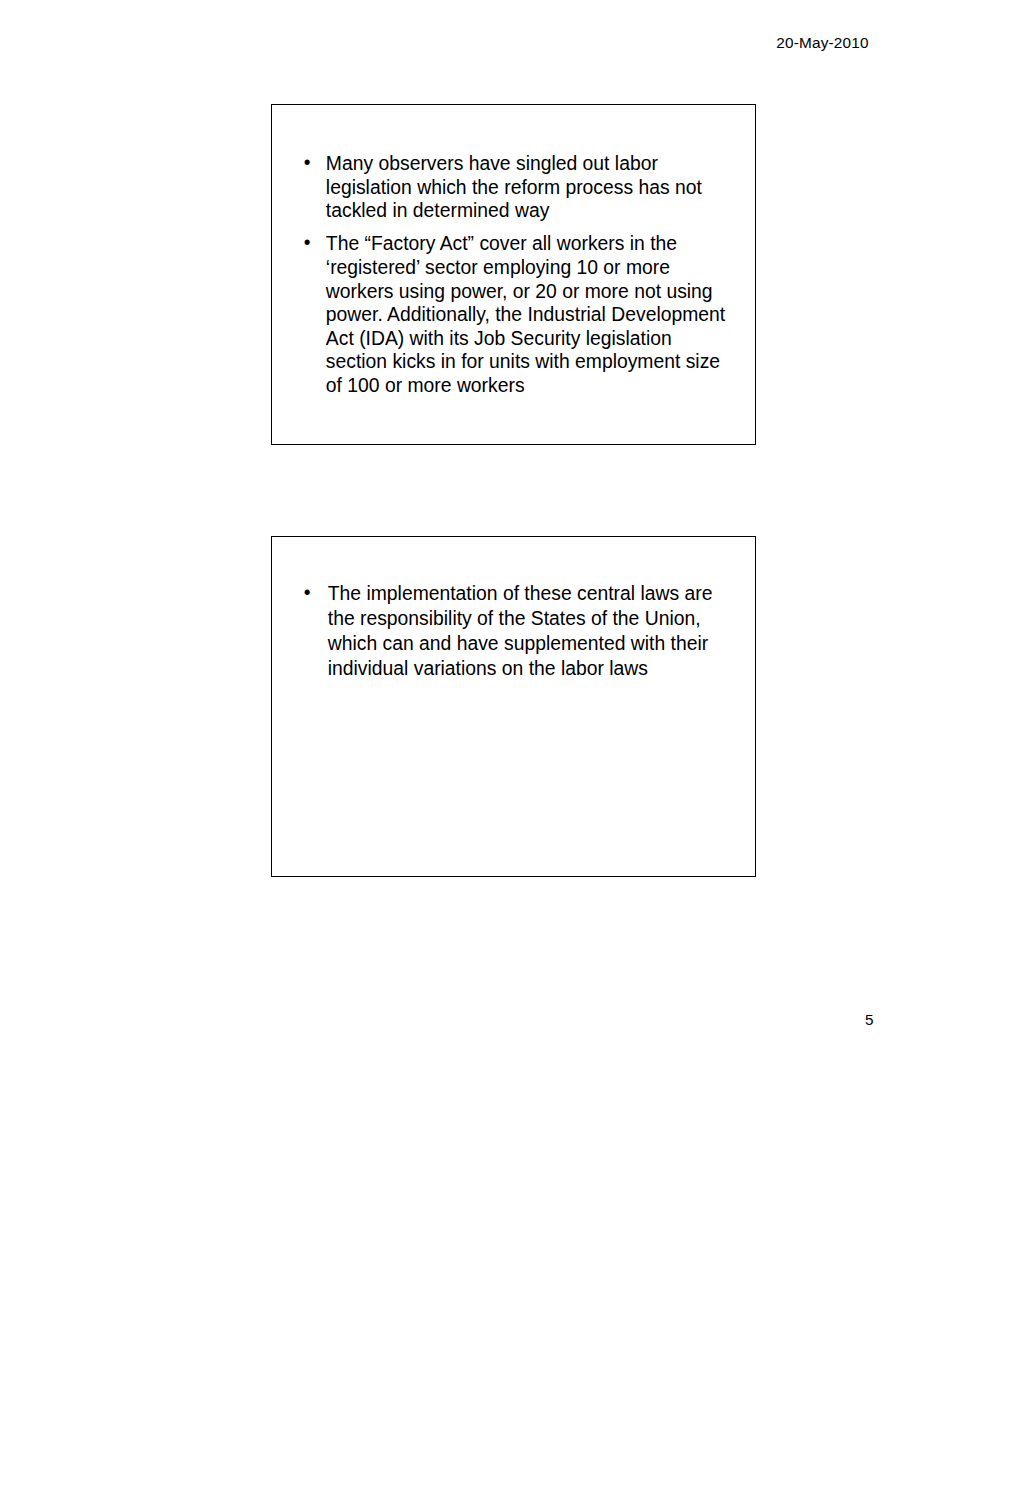20-May-2010
Many observers have singled out labor legislation which the reform process has not tackled in determined way
The “Factory Act” cover all workers in the ‘registered’ sector employing 10 or more workers using power, or 20 or more not using power. Additionally, the Industrial Development Act (IDA) with its Job Security legislation section kicks in for units with employment size of 100 or more workers
The implementation of these central laws are the responsibility of the States of the Union, which can and have supplemented with their individual variations on the labor laws
5